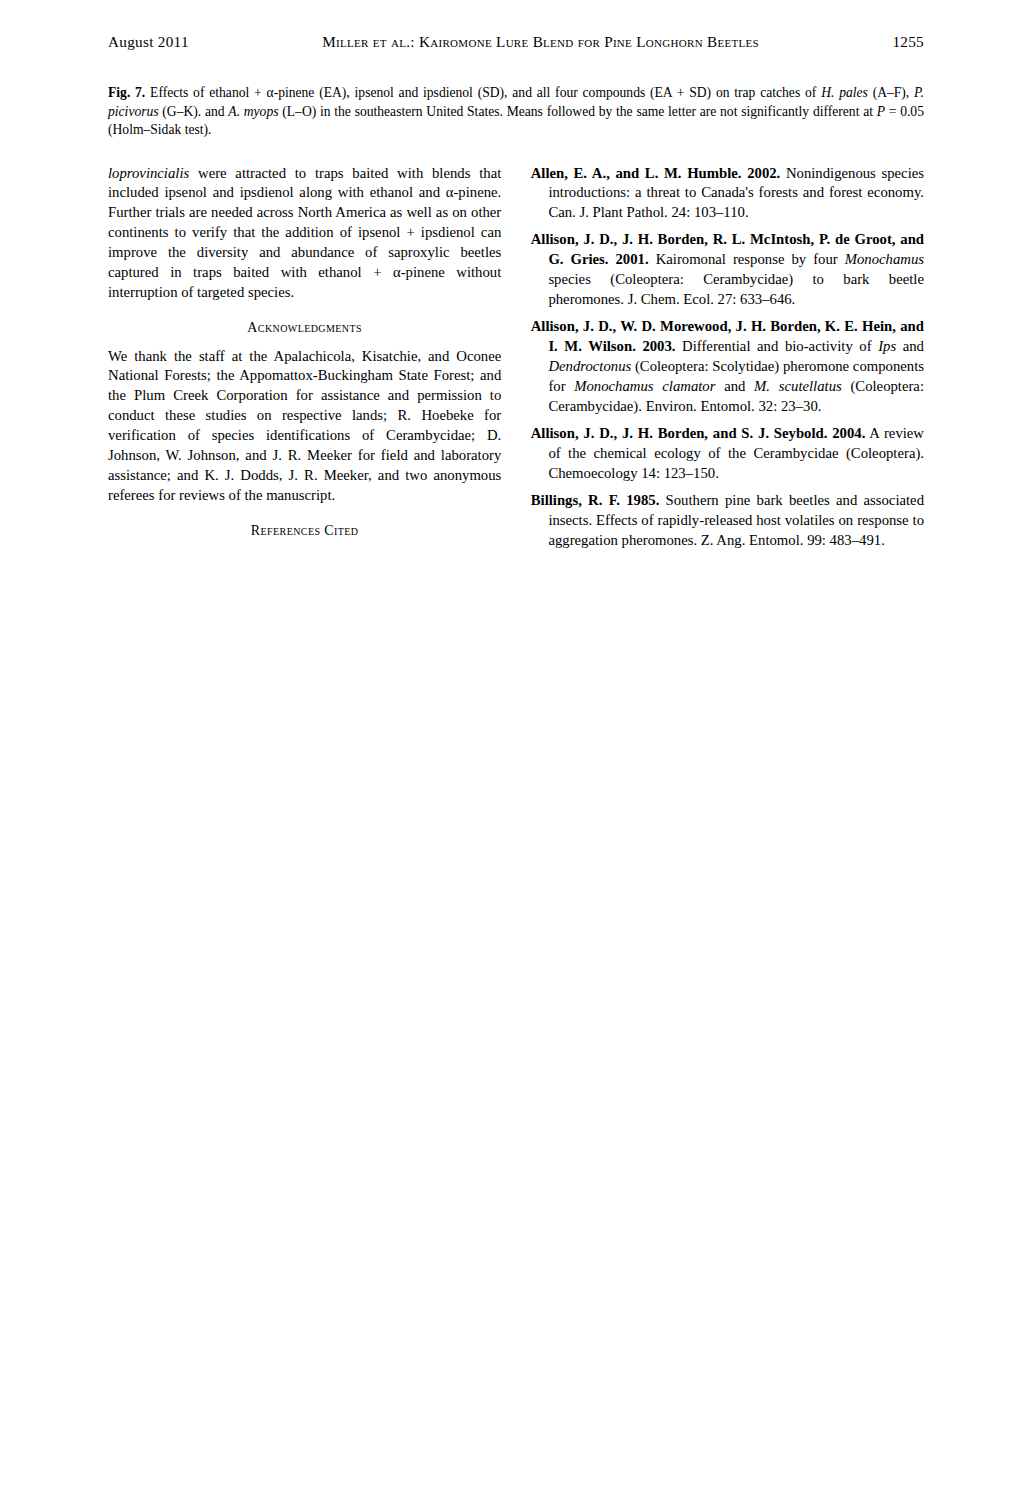August 2011 Miller et al.: Kairomone Lure Blend for Pine Longhorn Beetles 1255
Fig. 7. Effects of ethanol + α-pinene (EA), ipsenol and ipsdienol (SD), and all four compounds (EA + SD) on trap catches of H. pales (A–F), P. picivorus (G–K). and A. myops (L–O) in the southeastern United States. Means followed by the same letter are not significantly different at P = 0.05 (Holm–Sidak test).
loprovincialis were attracted to traps baited with blends that included ipsenol and ipsdienol along with ethanol and α-pinene. Further trials are needed across North America as well as on other continents to verify that the addition of ipsenol + ipsdienol can improve the diversity and abundance of saproxylic beetles captured in traps baited with ethanol + α-pinene without interruption of targeted species.
Acknowledgments
We thank the staff at the Apalachicola, Kisatchie, and Oconee National Forests; the Appomattox-Buckingham State Forest; and the Plum Creek Corporation for assistance and permission to conduct these studies on respective lands; R. Hoebeke for verification of species identifications of Cerambycidae; D. Johnson, W. Johnson, and J. R. Meeker for field and laboratory assistance; and K. J. Dodds, J. R. Meeker, and two anonymous referees for reviews of the manuscript.
References Cited
Allen, E. A., and L. M. Humble. 2002. Nonindigenous species introductions: a threat to Canada's forests and forest economy. Can. J. Plant Pathol. 24: 103–110.
Allison, J. D., J. H. Borden, R. L. McIntosh, P. de Groot, and G. Gries. 2001. Kairomonal response by four Monochamus species (Coleoptera: Cerambycidae) to bark beetle pheromones. J. Chem. Ecol. 27: 633–646.
Allison, J. D., W. D. Morewood, J. H. Borden, K. E. Hein, and I. M. Wilson. 2003. Differential and bio-activity of Ips and Dendroctonus (Coleoptera: Scolytidae) pheromone components for Monochamus clamator and M. scutellatus (Coleoptera: Cerambycidae). Environ. Entomol. 32: 23–30.
Allison, J. D., J. H. Borden, and S. J. Seybold. 2004. A review of the chemical ecology of the Cerambycidae (Coleoptera). Chemoecology 14: 123–150.
Billings, R. F. 1985. Southern pine bark beetles and associated insects. Effects of rapidly-released host volatiles on response to aggregation pheromones. Z. Ang. Entomol. 99: 483–491.